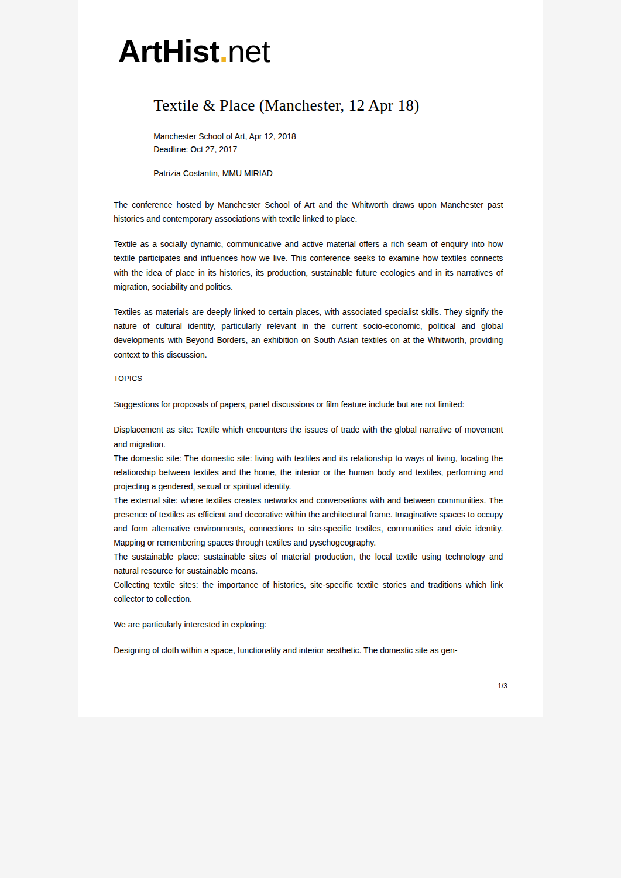ArtHist. net
Textile & Place (Manchester, 12 Apr 18)
Manchester School of Art, Apr 12, 2018
Deadline: Oct 27, 2017
Patrizia Costantin, MMU MIRIAD
The conference hosted by Manchester School of Art and the Whitworth draws upon Manchester past histories and contemporary associations with textile linked to place.
Textile as a socially dynamic, communicative and active material offers a rich seam of enquiry into how textile participates and influences how we live. This conference seeks to examine how textiles connects with the idea of place in its histories, its production, sustainable future ecologies and in its narratives of migration, sociability and politics.
Textiles as materials are deeply linked to certain places, with associated specialist skills. They signify the nature of cultural identity, particularly relevant in the current socio-economic, political and global developments with Beyond Borders, an exhibition on South Asian textiles on at the Whitworth, providing context to this discussion.
TOPICS
Suggestions for proposals of papers, panel discussions or film feature include but are not limited:
Displacement as site: Textile which encounters the issues of trade with the global narrative of movement and migration.
The domestic site: The domestic site: living with textiles and its relationship to ways of living, locating the relationship between textiles and the home, the interior or the human body and textiles, performing and projecting a gendered, sexual or spiritual identity.
The external site: where textiles creates networks and conversations with and between communities. The presence of textiles as efficient and decorative within the architectural frame. Imaginative spaces to occupy and form alternative environments, connections to site-specific textiles, communities and civic identity. Mapping or remembering spaces through textiles and pyschogeography.
The sustainable place: sustainable sites of material production, the local textile using technology and natural resource for sustainable means.
Collecting textile sites: the importance of histories, site-specific textile stories and traditions which link collector to collection.
We are particularly interested in exploring:
Designing of cloth within a space, functionality and interior aesthetic. The domestic site as gen-
1/3